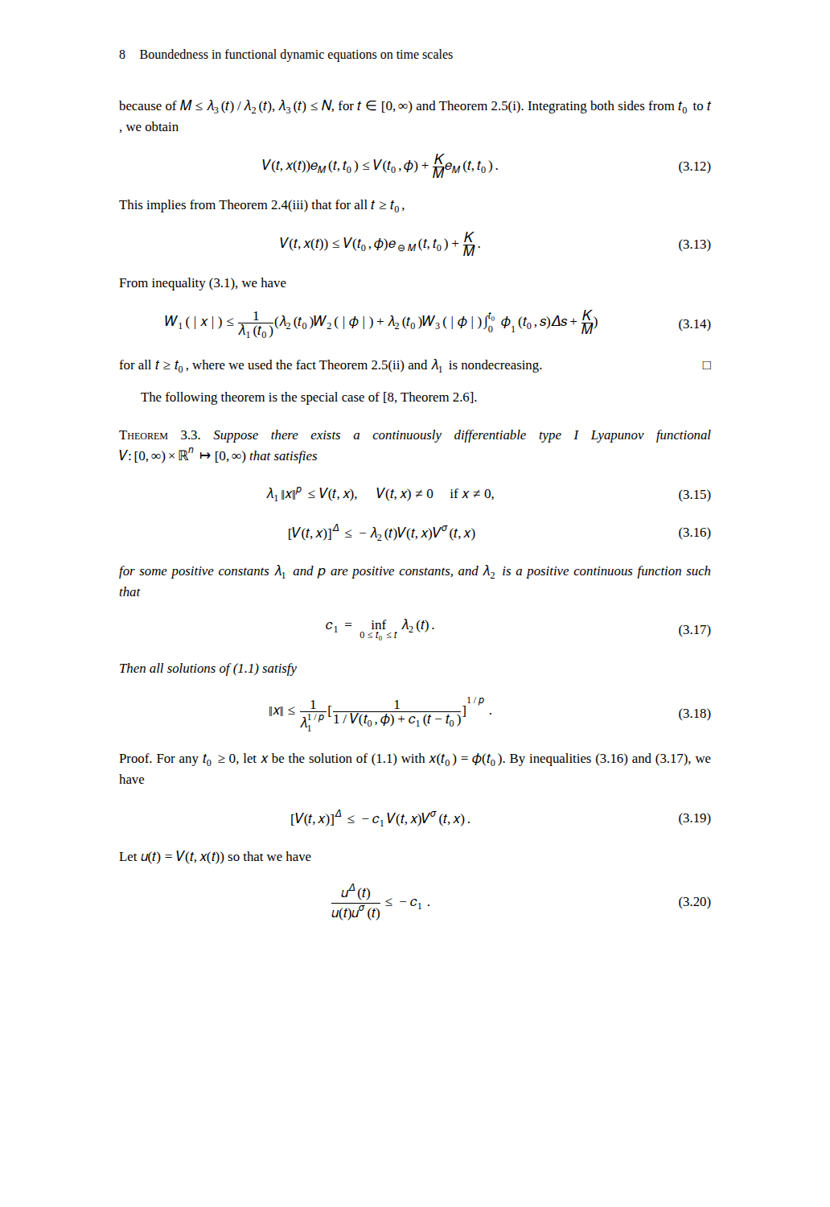8 Boundedness in functional dynamic equations on time scales
because of M≤λ3(t)/λ2(t), λ3(t)≤N, for t∈[0,∞) and Theorem 2.5(i). Integrating both sides from t0 to t, we obtain
V(t,x(t)) eM(t,t0) ≤ V(t0,ϕ) + KM eM(t,t0) .
(3.12)
This implies from Theorem 2.4(iii) that for all t≥t0,
V(t,x(t)) ≤ V(t0,ϕ) e⊖M (t,t0) + KM .
(3.13)
From inequality (3.1), we have
W1(|x|) ≤ 1λ1(t0) ( λ2(t0) W2(|ϕ|) + λ2(t0) W3(|ϕ|) ∫0t0 ϕ1(t0,s) Δs + KM )
(3.14)
for all t≥t0, where we used the fact Theorem 2.5(ii) and λ1 is nondecreasing. □
The following theorem is the special case of [8, Theorem 2.6].
Theorem 3.3. Suppose there exists a continuously differentiable type I Lyapunov functional V:[0,∞)×ℝn↦[0,∞) that satisfies
λ1 ‖x‖p ≤ V(t,x) , V(t,x) ≠0 if x≠0,
(3.15)
[V(t,x)]Δ ≤ − λ2(t) V(t,x) Vσ(t,x)
(3.16)
for some positive constants λ1 and p are positive constants, and λ2 is a positive continuous function such that
c1 = inf 0≤t0≤t λ2(t) .
(3.17)
Then all solutions of (1.1) satisfy
‖x‖ ≤ 1λ11/p [ 1 1/V(t0,ϕ) + c1(t−t0) ] 1/p .
(3.18)
Proof. For any t0≥0, let x be the solution of (1.1) with x(t0)=ϕ(t0). By inequalities (3.16) and (3.17), we have
[V(t,x)]Δ ≤ − c1 V(t,x) Vσ(t,x) .
(3.19)
Let u(t)=V(t,x(t)) so that we have
uΔ(t) u(t)uσ(t) ≤ −c1 .
(3.20)